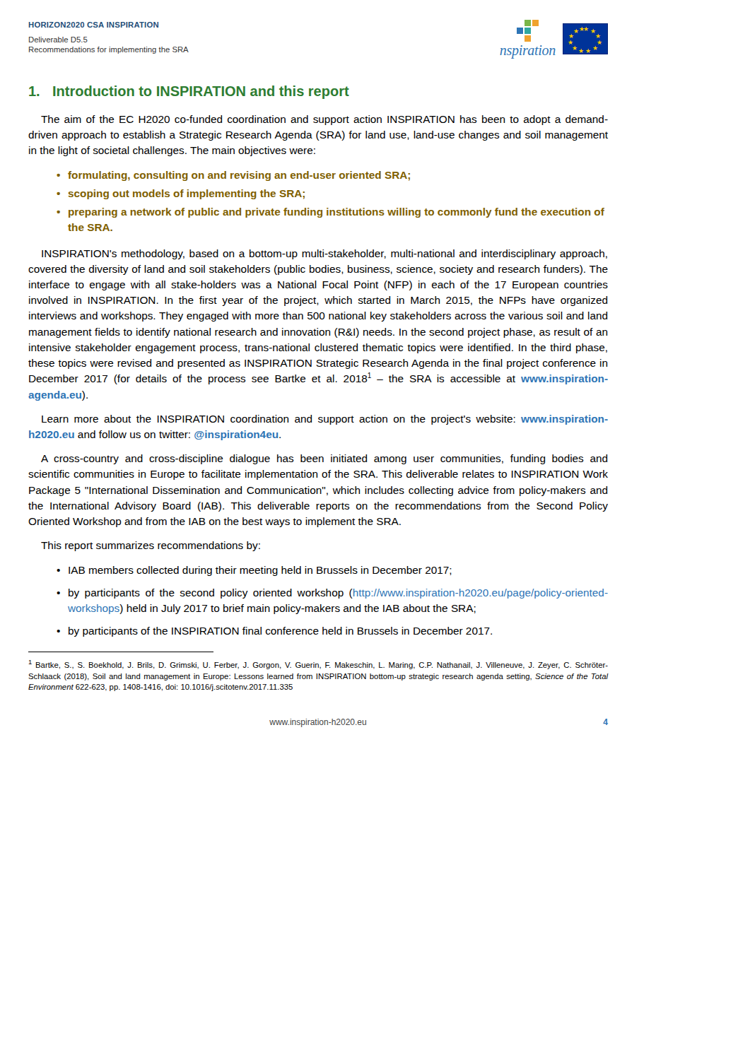HORIZON2020 CSA INSPIRATION
Deliverable D5.5
Recommendations for implementing the SRA
nspiration
★ ★ ★ ★ ★ ★ ★ ★ ★ ★ ★ ★
1. Introduction to INSPIRATION and this report
The aim of the EC H2020 co-funded coordination and support action INSPIRATION has been to adopt a demand-driven approach to establish a Strategic Research Agenda (SRA) for land use, land-use changes and soil management in the light of societal challenges. The main objectives were:
formulating, consulting on and revising an end-user oriented SRA;
scoping out models of implementing the SRA;
preparing a network of public and private funding institutions willing to commonly fund the execution of the SRA.
INSPIRATION's methodology, based on a bottom-up multi-stakeholder, multi-national and interdisciplinary approach, covered the diversity of land and soil stakeholders (public bodies, business, science, society and research funders). The interface to engage with all stake-holders was a National Focal Point (NFP) in each of the 17 European countries involved in INSPIRATION. In the first year of the project, which started in March 2015, the NFPs have organized interviews and workshops. They engaged with more than 500 national key stakeholders across the various soil and land management fields to identify national research and innovation (R&I) needs. In the second project phase, as result of an intensive stakeholder engagement process, trans-national clustered thematic topics were identified. In the third phase, these topics were revised and presented as INSPIRATION Strategic Research Agenda in the final project conference in December 2017 (for details of the process see Bartke et al. 20181 – the SRA is accessible at www.inspiration-agenda.eu).
Learn more about the INSPIRATION coordination and support action on the project's website: www.inspiration-h2020.eu and follow us on twitter: @inspiration4eu.
A cross-country and cross-discipline dialogue has been initiated among user communities, funding bodies and scientific communities in Europe to facilitate implementation of the SRA. This deliverable relates to INSPIRATION Work Package 5 "International Dissemination and Communication", which includes collecting advice from policy-makers and the International Advisory Board (IAB). This deliverable reports on the recommendations from the Second Policy Oriented Workshop and from the IAB on the best ways to implement the SRA.
This report summarizes recommendations by:
IAB members collected during their meeting held in Brussels in December 2017;
by participants of the second policy oriented workshop (http://www.inspiration-h2020.eu/page/policy-oriented-workshops) held in July 2017 to brief main policy-makers and the IAB about the SRA;
by participants of the INSPIRATION final conference held in Brussels in December 2017.
1 Bartke, S., S. Boekhold, J. Brils, D. Grimski, U. Ferber, J. Gorgon, V. Guerin, F. Makeschin, L. Maring, C.P. Nathanail, J. Villeneuve, J. Zeyer, C. Schröter-Schlaack (2018), Soil and land management in Europe: Lessons learned from INSPIRATION bottom-up strategic research agenda setting, Science of the Total Environment 622-623, pp. 1408-1416, doi: 10.1016/j.scitotenv.2017.11.335
www.inspiration-h2020.eu 4